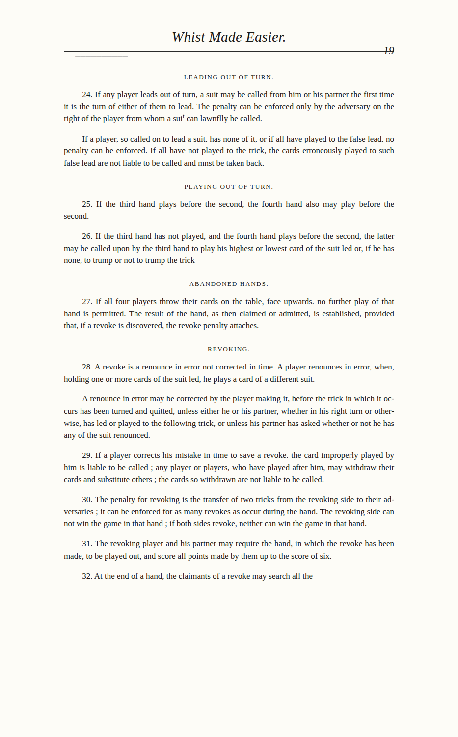Whist Made Easier.
19
——————————
Leading out of turn.
24. If any player leads out of turn, a suit may be called from him or his partner the first time it is the turn of either of them to lead. The penalty can be enforced only by the adversary on the right of the player from whom a suit can lawnflly be called.
If a player, so called on to lead a suit, has none of it, or if all have played to the false lead, no penalty can be enforced. If all have not played to the trick, the cards erroneously played to such false lead are not liable to be called and mnst be taken back.
Playing out of turn.
25. If the third hand plays before the second, the fourth hand also may play before the second.
26. If the third hand has not played, and the fourth hand plays before the second, the latter may be called upon hy the third hand to play his highest or lowest card of the suit led or, if he has none, to trump or not to trump the trick
Abandoned hands.
27. If all four players throw their cards on the table, face upwards. no further play of that hand is permitted. The result of the hand, as then claimed or admitted, is established, provided that, if a revoke is discovered, the revoke penalty attaches.
Revoking.
28. A revoke is a renounce in error not corrected in time. A player renounces in error, when, holding one or more cards of the suit led, he plays a card of a different suit.
A renounce in error may be corrected by the player making it, before the trick in which it occurs has been turned and quitted, unless either he or his partner, whether in his right turn or otherwise, has led or played to the following trick, or unless his partner has asked whether or not he has any of the suit renounced.
29. If a player corrects his mistake in time to save a revoke. the card improperly played by him is liable to be called ; any player or players, who have played after him, may withdraw their cards and substitute others ; the cards so withdrawn are not liable to be called.
30. The penalty for revoking is the transfer of two tricks from the revoking side to their adversaries ; it can be enforced for as many revokes as occur during the hand. The revoking side can not win the game in that hand ; if both sides revoke, neither can win the game in that hand.
31. The revoking player and his partner may require the hand, in which the revoke has been made, to be played out, and score all points made by them up to the score of six.
32. At the end of a hand, the claimants of a revoke may search all the